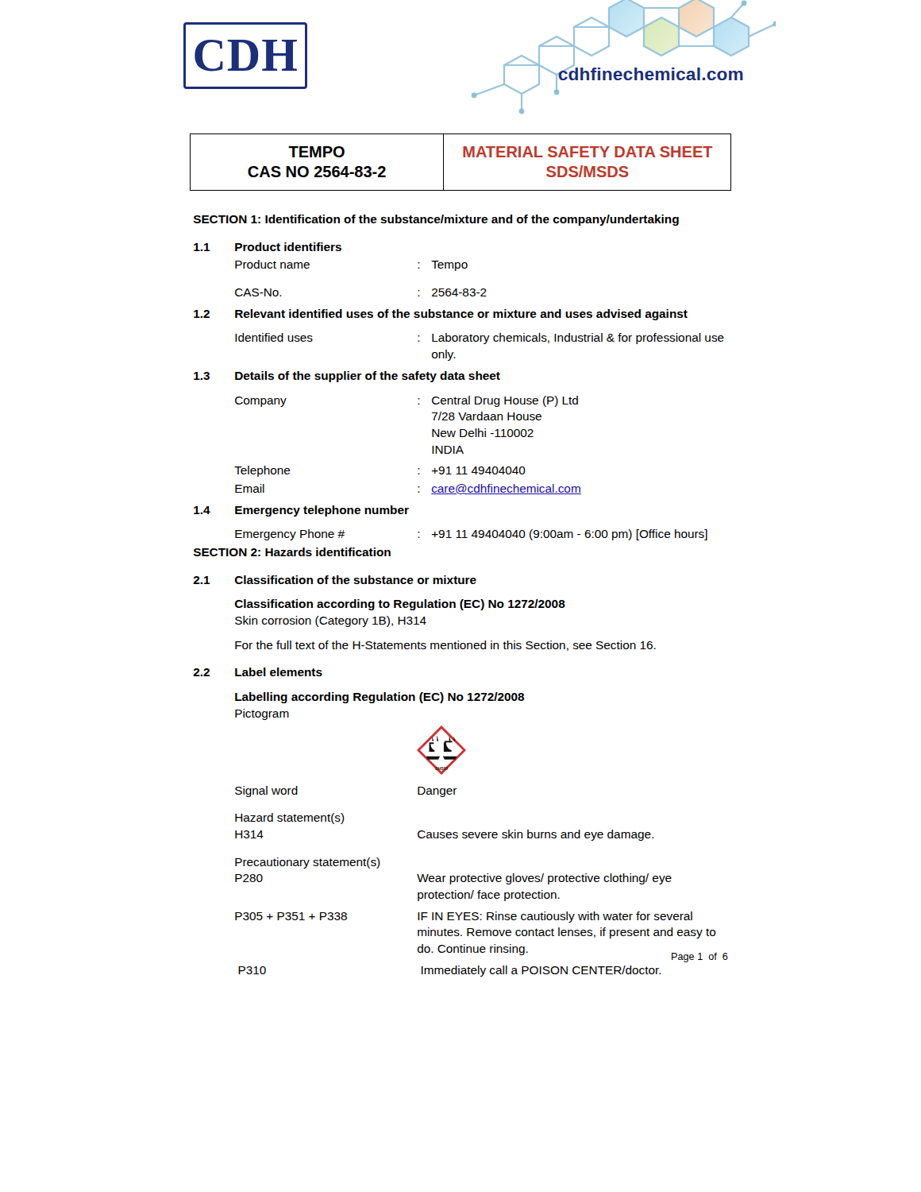CDH
cdhfinechemical.com
| TEMPO CAS NO 2564-83-2 | MATERIAL SAFETY DATA SHEET SDS/MSDS |
SECTION 1: Identification of the substance/mixture and of the company/undertaking
1.1
Product identifiers
Product name
:
Tempo
CAS-No.
:
2564-83-2
1.2
Relevant identified uses of the substance or mixture and uses advised against
Identified uses
:
Laboratory chemicals, Industrial & for professional use only.
1.3
Details of the supplier of the safety data sheet
Company
:
Central Drug House (P) Ltd
7/28 Vardaan House
New Delhi -110002
INDIA
Telephone
:
+91 11 49404040
Email
:
care@cdhfinechemical.com
1.4
Emergency telephone number
Emergency Phone #
:
+91 11 49404040 (9:00am - 6:00 pm) [Office hours]
SECTION 2: Hazards identification
2.1
Classification of the substance or mixture
Classification according to Regulation (EC) No 1272/2008
Skin corrosion (Category 1B), H314
For the full text of the H-Statements mentioned in this Section, see Section 16.
2.2
Label elements
Labelling according Regulation (EC) No 1272/2008
Pictogram
GHS05
Signal word
Danger
Hazard statement(s)
H314
Causes severe skin burns and eye damage.
Precautionary statement(s)
P280
Wear protective gloves/ protective clothing/ eye protection/ face protection.
P305 + P351 + P338
IF IN EYES: Rinse cautiously with water for several minutes. Remove contact lenses, if present and easy to do. Continue rinsing.
P310
Immediately call a POISON CENTER/doctor.
Page 1 of 6